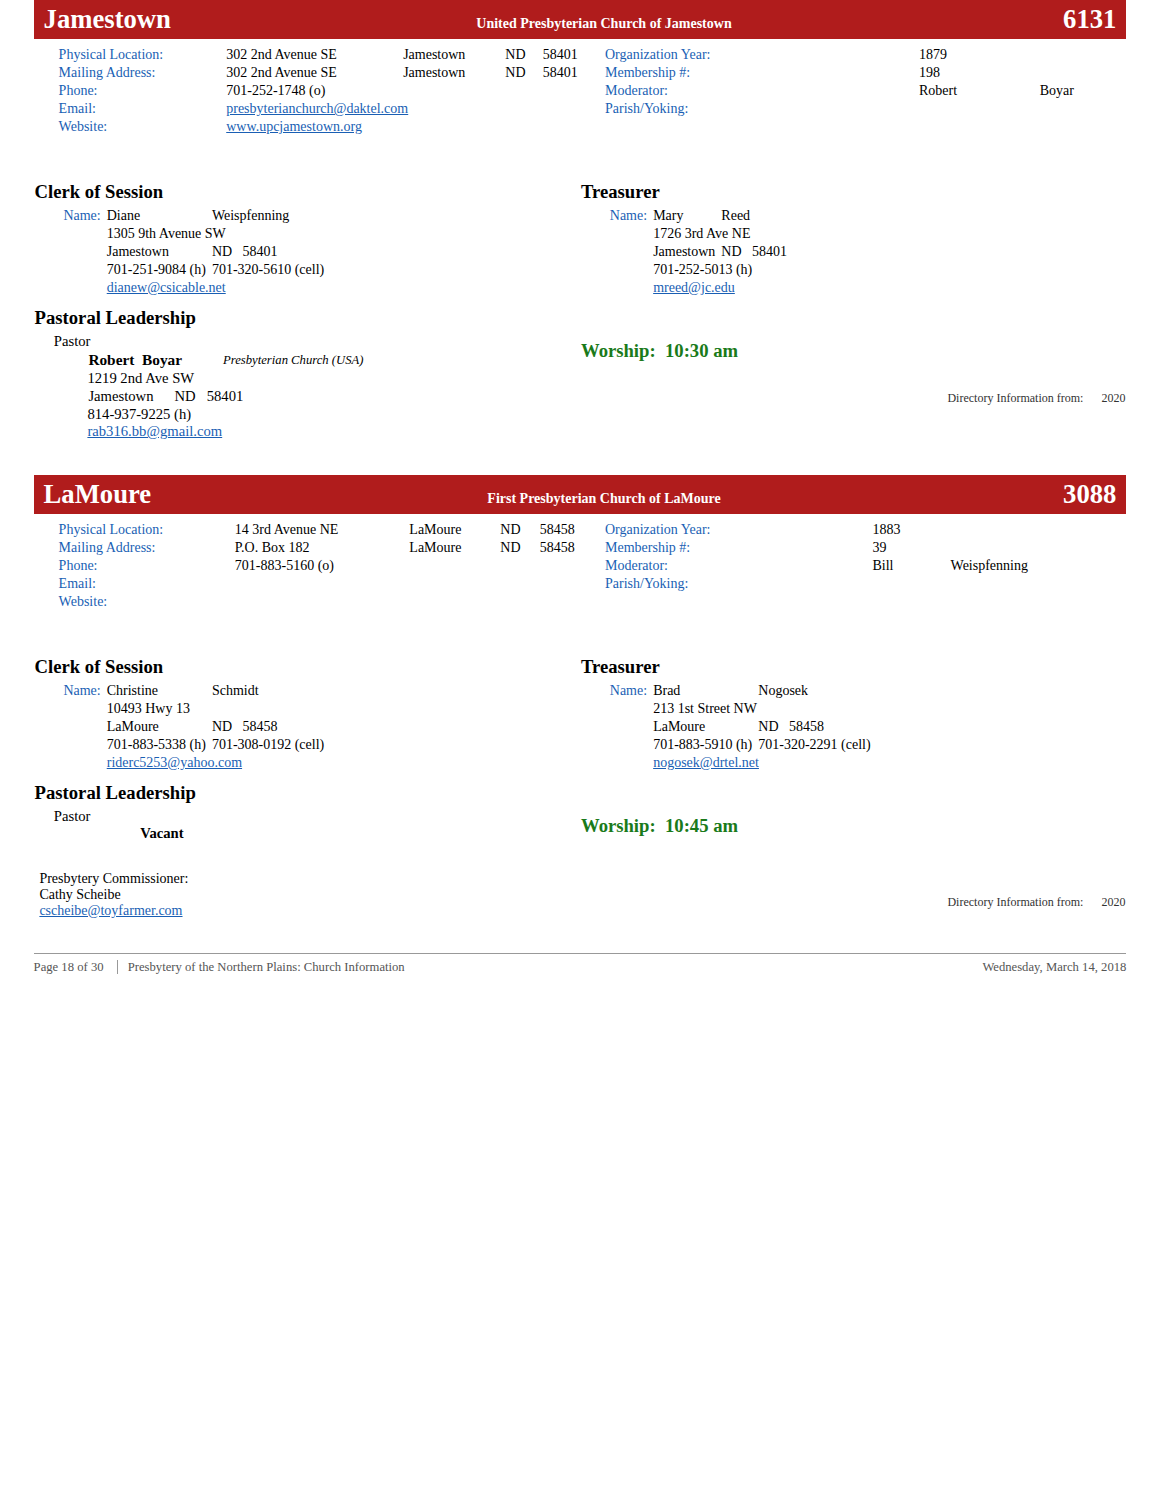Jamestown
United Presbyterian Church of Jamestown
6131
| / Physical Location: / 302 2nd Avenue SE / Jamestown / ND / 58401 / / Mailing Address: / 302 2nd Avenue SE / Jamestown / ND / 58401 / / Phone: / 701-252-1748 (o) / / Email: / presbyterianchurch@daktel.com / / Website: / www.upcjamestown.org / | / Organization Year: / 1879 / / / Membership #: / 198 / / / Moderator: / Robert / Boyar / / Parish/Yoking: / / |
| Clerk of Session / Name: / Diane / Weispfenning / / / 1305 9th Avenue SW / / / Jamestown / ND 58401 / / / 701-251-9084 (h) / 701-320-5610 (cell) / / / dianew@csicable.net / Pastoral Leadership Pastor / Robert Boyar / Presbyterian Church (USA) / 1219 2nd Ave SW / Jamestown / ND 58401 / 814-937-9225 (h) rab316.bb@gmail.com | Treasurer / Name: / Mary / Reed / / / 1726 3rd Ave NE / / / Jamestown / ND 58401 / / / 701-252-5013 (h) / / / mreed@jc.edu / Worship: 10:30 am Directory Information from: 2020 |
LaMoure
First Presbyterian Church of LaMoure
3088
| / Physical Location: / 14 3rd Avenue NE / LaMoure / ND / 58458 / / Mailing Address: / P.O. Box 182 / LaMoure / ND / 58458 / / Phone: / 701-883-5160 (o) / / Email: / / / Website: / / | / Organization Year: / 1883 / / / Membership #: / 39 / / / Moderator: / Bill / Weispfenning / / Parish/Yoking: / / |
| Clerk of Session / Name: / Christine / Schmidt / / / 10493 Hwy 13 / / / LaMoure / ND 58458 / / / 701-883-5338 (h) / 701-308-0192 (cell) / / / riderc5253@yahoo.com / Pastoral Leadership Pastor Vacant Presbytery Commissioner: Cathy Scheibe cscheibe@toyfarmer.com | Treasurer / Name: / Brad / Nogosek / / / 213 1st Street NW / / / LaMoure / ND 58458 / / / 701-883-5910 (h) / 701-320-2291 (cell) / / / nogosek@drtel.net / Worship: 10:45 am Directory Information from: 2020 |
Page 18 of 30 Presbytery of the Northern Plains: Church Information
Wednesday, March 14, 2018